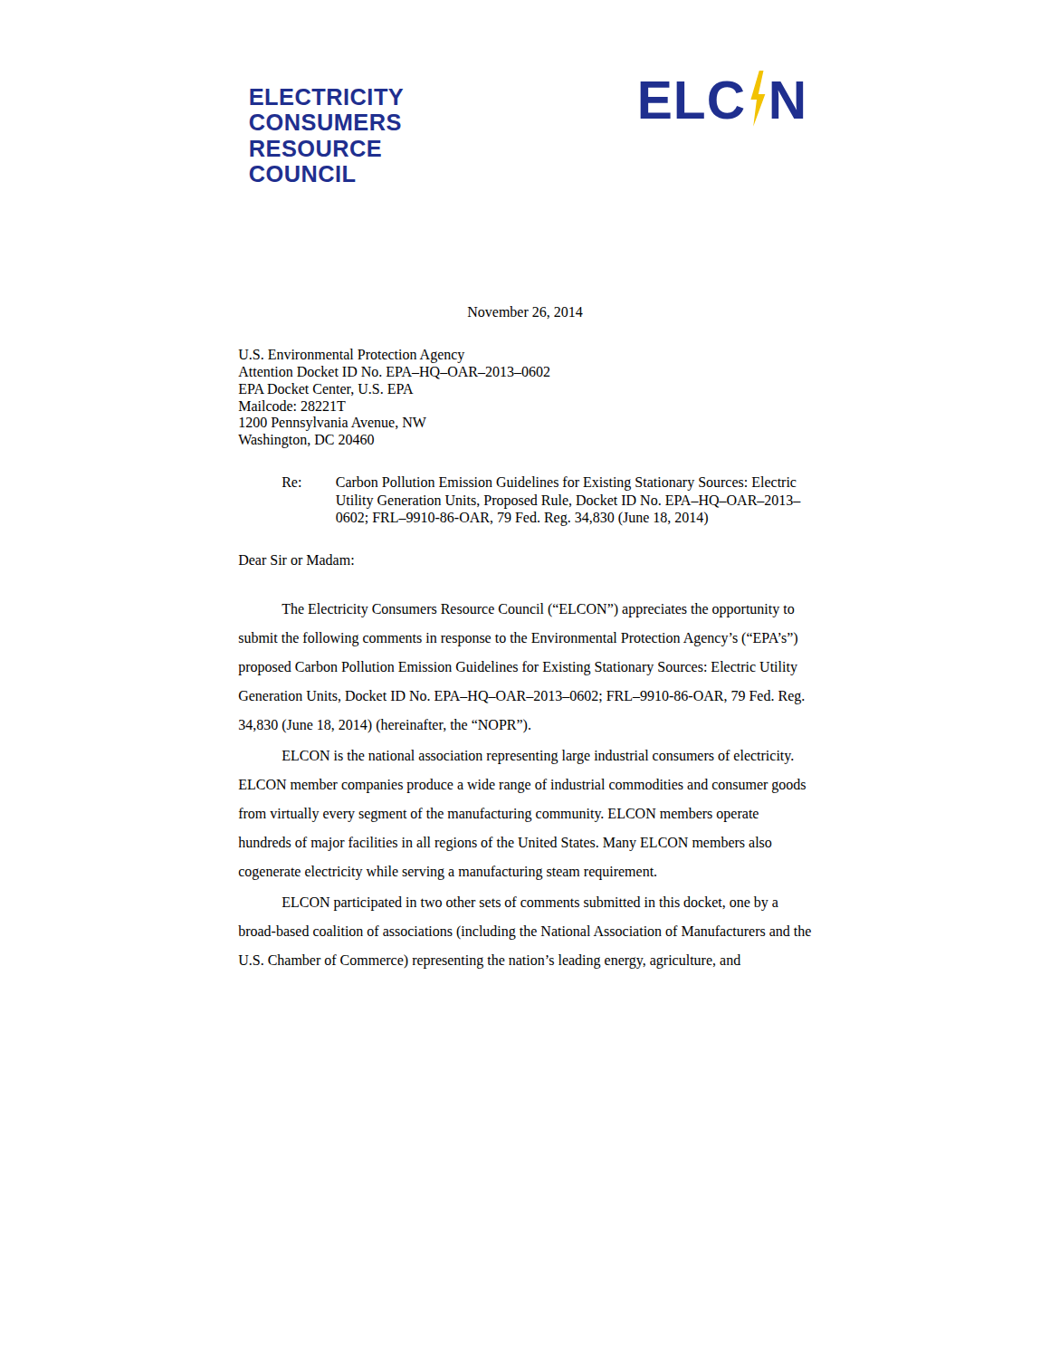Electricity
Consumers
Resource
Council
ELCON
November 26, 2014
U.S. Environmental Protection Agency
Attention Docket ID No. EPA–HQ–OAR–2013–0602
EPA Docket Center, U.S. EPA
Mailcode: 28221T
1200 Pennsylvania Avenue, NW
Washington, DC 20460
Re:
Carbon Pollution Emission Guidelines for Existing Stationary Sources: Electric Utility Generation Units, Proposed Rule, Docket ID No. EPA–HQ–OAR–2013–0602; FRL–9910-86-OAR, 79 Fed. Reg. 34,830 (June 18, 2014)
Dear Sir or Madam:
The Electricity Consumers Resource Council (“ELCON”) appreciates the opportunity to submit the following comments in response to the Environmental Protection Agency’s (“EPA’s”) proposed Carbon Pollution Emission Guidelines for Existing Stationary Sources: Electric Utility Generation Units, Docket ID No. EPA–HQ–OAR–2013–0602; FRL–9910-86-OAR, 79 Fed. Reg. 34,830 (June 18, 2014) (hereinafter, the “NOPR”).
ELCON is the national association representing large industrial consumers of electricity. ELCON member companies produce a wide range of industrial commodities and consumer goods from virtually every segment of the manufacturing community. ELCON members operate hundreds of major facilities in all regions of the United States. Many ELCON members also cogenerate electricity while serving a manufacturing steam requirement.
ELCON participated in two other sets of comments submitted in this docket, one by a broad-based coalition of associations (including the National Association of Manufacturers and the U.S. Chamber of Commerce) representing the nation’s leading energy, agriculture, and